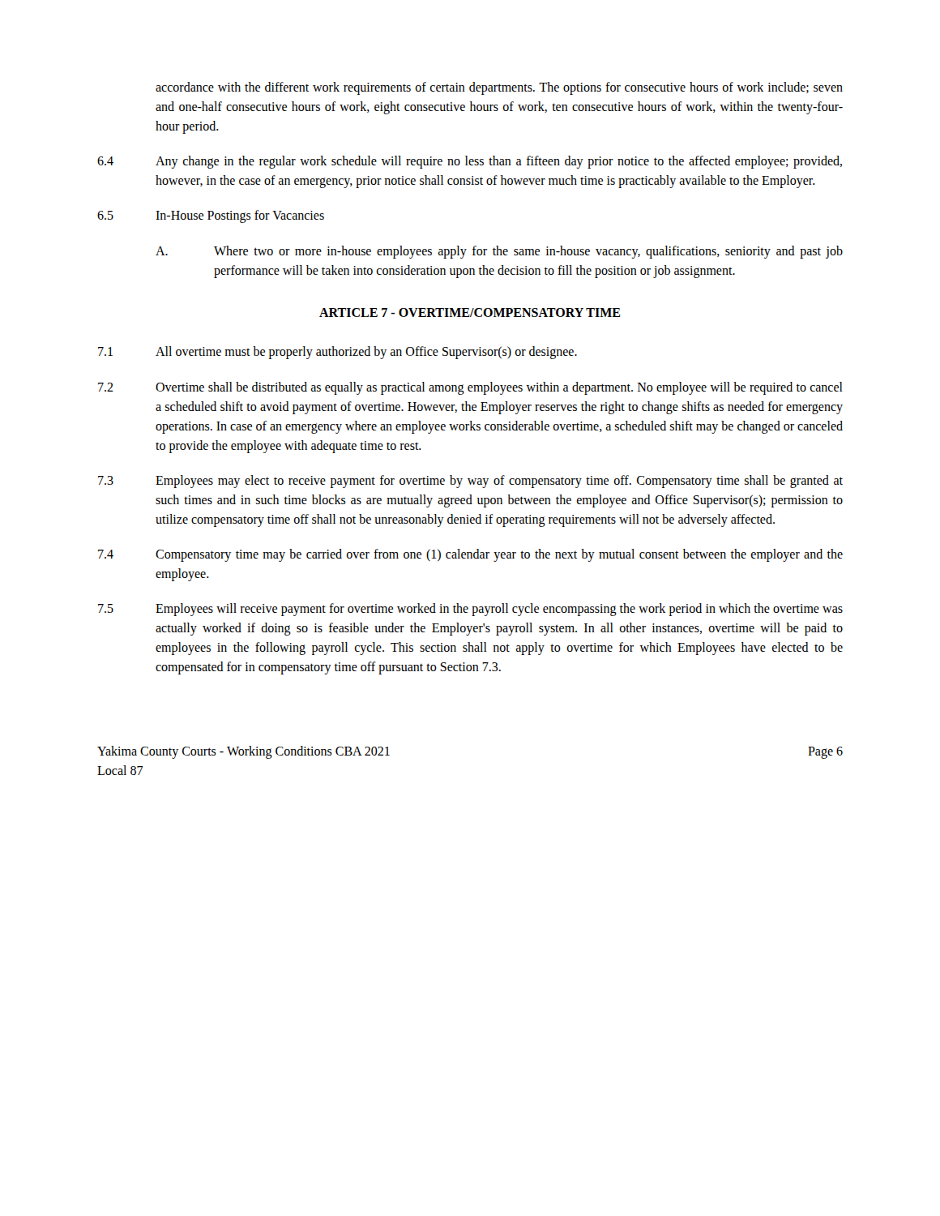accordance with the different work requirements of certain departments. The options for consecutive hours of work include; seven and one-half consecutive hours of work, eight consecutive hours of work, ten consecutive hours of work, within the twenty-four-hour period.
6.4
Any change in the regular work schedule will require no less than a fifteen day prior notice to the affected employee; provided, however, in the case of an emergency, prior notice shall consist of however much time is practicably available to the Employer.
6.5
In-House Postings for Vacancies
A.
Where two or more in-house employees apply for the same in-house vacancy, qualifications, seniority and past job performance will be taken into consideration upon the decision to fill the position or job assignment.
ARTICLE 7 - OVERTIME/COMPENSATORY TIME
7.1
All overtime must be properly authorized by an Office Supervisor(s) or designee.
7.2
Overtime shall be distributed as equally as practical among employees within a department. No employee will be required to cancel a scheduled shift to avoid payment of overtime. However, the Employer reserves the right to change shifts as needed for emergency operations. In case of an emergency where an employee works considerable overtime, a scheduled shift may be changed or canceled to provide the employee with adequate time to rest.
7.3
Employees may elect to receive payment for overtime by way of compensatory time off. Compensatory time shall be granted at such times and in such time blocks as are mutually agreed upon between the employee and Office Supervisor(s); permission to utilize compensatory time off shall not be unreasonably denied if operating requirements will not be adversely affected.
7.4
Compensatory time may be carried over from one (1) calendar year to the next by mutual consent between the employer and the employee.
7.5
Employees will receive payment for overtime worked in the payroll cycle encompassing the work period in which the overtime was actually worked if doing so is feasible under the Employer's payroll system. In all other instances, overtime will be paid to employees in the following payroll cycle. This section shall not apply to overtime for which Employees have elected to be compensated for in compensatory time off pursuant to Section 7.3.
Yakima County Courts - Working Conditions CBA 2021
Local 87
Page 6